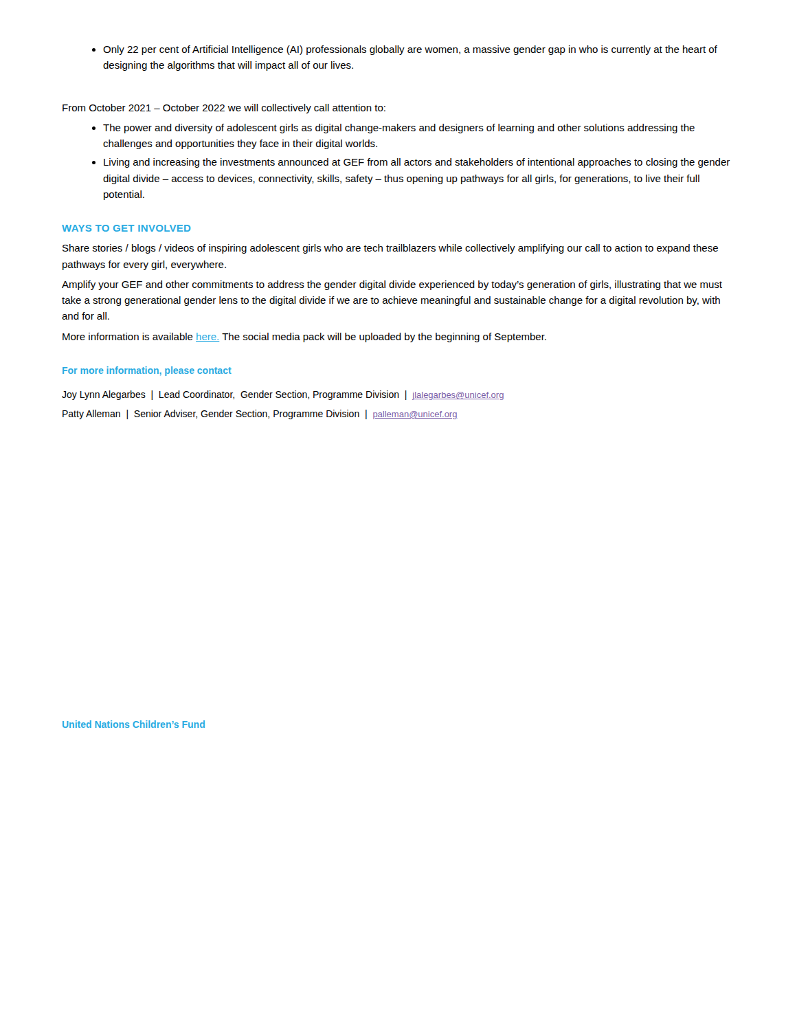Only 22 per cent of Artificial Intelligence (AI) professionals globally are women, a massive gender gap in who is currently at the heart of designing the algorithms that will impact all of our lives.
From October 2021 – October 2022 we will collectively call attention to:
The power and diversity of adolescent girls as digital change-makers and designers of learning and other solutions addressing the challenges and opportunities they face in their digital worlds.
Living and increasing the investments announced at GEF from all actors and stakeholders of intentional approaches to closing the gender digital divide – access to devices, connectivity, skills, safety – thus opening up pathways for all girls, for generations, to live their full potential.
WAYS TO GET INVOLVED
Share stories / blogs / videos of inspiring adolescent girls who are tech trailblazers while collectively amplifying our call to action to expand these pathways for every girl, everywhere.
Amplify your GEF and other commitments to address the gender digital divide experienced by today’s generation of girls, illustrating that we must take a strong generational gender lens to the digital divide if we are to achieve meaningful and sustainable change for a digital revolution by, with and for all.
More information is available here. The social media pack will be uploaded by the beginning of September.
For more information, please contact
Joy Lynn Alegarbes | Lead Coordinator, Gender Section, Programme Division | jlalegarbes@unicef.org
Patty Alleman | Senior Adviser, Gender Section, Programme Division | palleman@unicef.org
United Nations Children’s Fund